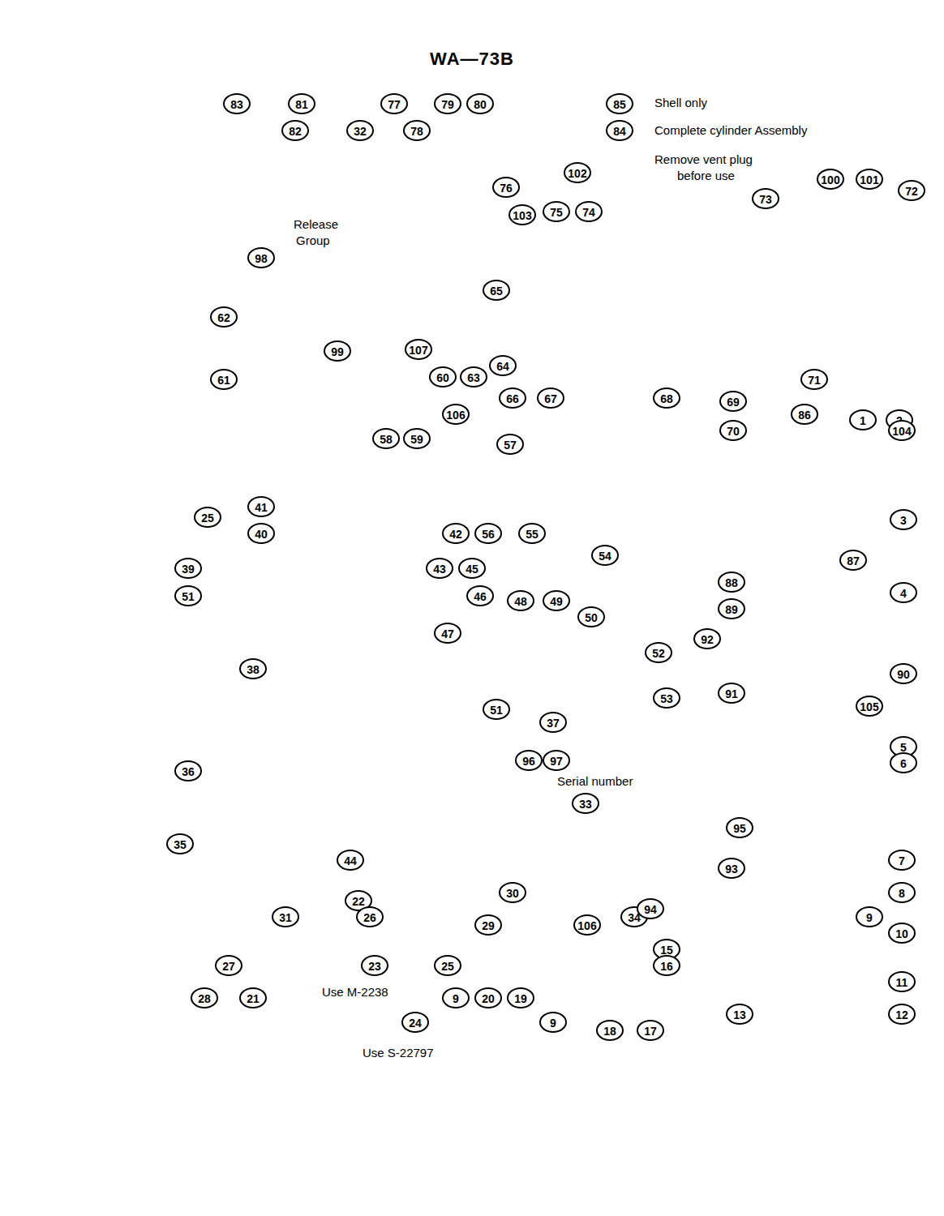WA—73B
Shell only
Complete cylinder Assembly
Remove vent plug
before use
Release
Group
Serial number
Use M-2238
Use S-22797
83
81
77
79
80
85
82
32
78
84
102
100
101
76
72
73
103
75
74
98
65
62
99
107
60
63
64
66
67
68
71
69
70
61
106
58
59
86
1
2
104
57
3
41
25
40
42
56
55
54
39
43
45
87
51
46
88
4
48
49
89
50
47
92
52
38
90
91
53
105
51
37
5
6
96
97
36
33
95
35
7
44
93
22
8
30
26
9
31
29
106
34
94
10
15
16
27
23
25
11
28
21
9
20
19
13
12
9
18
17
24